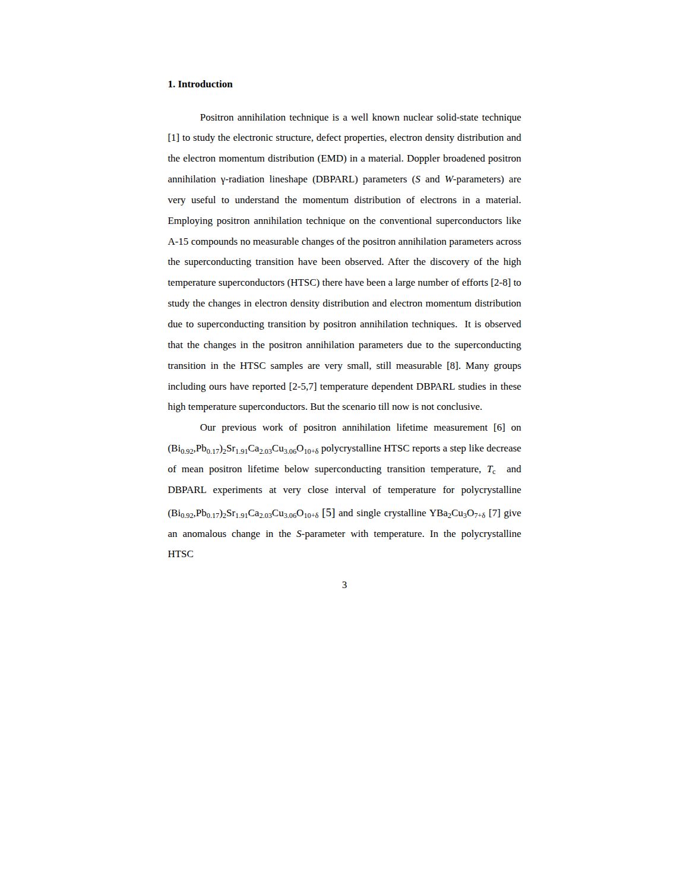1. Introduction
Positron annihilation technique is a well known nuclear solid-state technique [1] to study the electronic structure, defect properties, electron density distribution and the electron momentum distribution (EMD) in a material. Doppler broadened positron annihilation γ-radiation lineshape (DBPARL) parameters (S and W-parameters) are very useful to understand the momentum distribution of electrons in a material. Employing positron annihilation technique on the conventional superconductors like A-15 compounds no measurable changes of the positron annihilation parameters across the superconducting transition have been observed. After the discovery of the high temperature superconductors (HTSC) there have been a large number of efforts [2-8] to study the changes in electron density distribution and electron momentum distribution due to superconducting transition by positron annihilation techniques. It is observed that the changes in the positron annihilation parameters due to the superconducting transition in the HTSC samples are very small, still measurable [8]. Many groups including ours have reported [2-5,7] temperature dependent DBPARL studies in these high temperature superconductors. But the scenario till now is not conclusive.
Our previous work of positron annihilation lifetime measurement [6] on (Bi0.92,Pb0.17)2Sr1.91Ca2.03Cu3.06O10+δ polycrystalline HTSC reports a step like decrease of mean positron lifetime below superconducting transition temperature, Tc and DBPARL experiments at very close interval of temperature for polycrystalline (Bi0.92,Pb0.17)2Sr1.91Ca2.03Cu3.06O10+δ [5] and single crystalline YBa2Cu3O7+δ [7] give an anomalous change in the S-parameter with temperature. In the polycrystalline HTSC
3